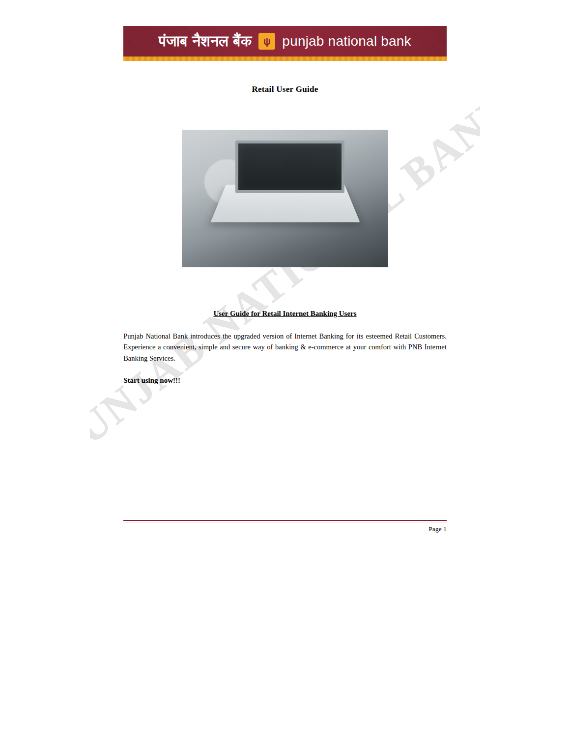पंजाब नैशनल बैंक ψ punjab national bank
PUNJAB NATIONAL BANK
Retail User Guide
User Guide for Retail Internet Banking Users
Punjab National Bank introduces the upgraded version of Internet Banking for its esteemed Retail Customers. Experience a convenient, simple and secure way of banking & e-commerce at your comfort with PNB Internet Banking Services.
Start using now!!!
Page 1